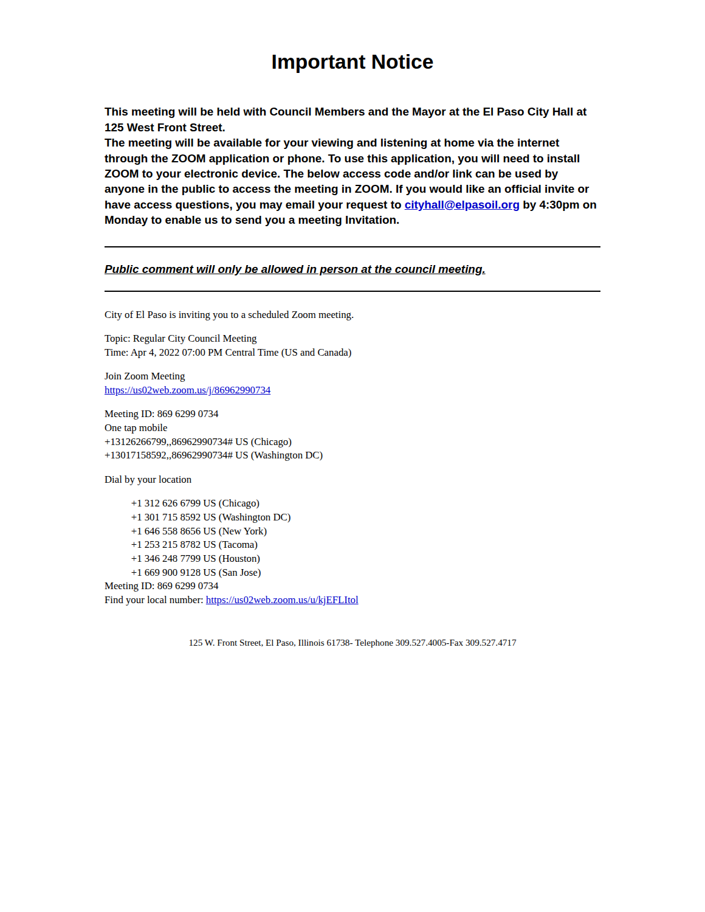Important Notice
This meeting will be held with Council Members and the Mayor at the El Paso City Hall at 125 West Front Street.
The meeting will be available for your viewing and listening at home via the internet through the ZOOM application or phone. To use this application, you will need to install ZOOM to your electronic device. The below access code and/or link can be used by anyone in the public to access the meeting in ZOOM. If you would like an official invite or have access questions, you may email your request to cityhall@elpasoil.org by 4:30pm on Monday to enable us to send you a meeting Invitation.
Public comment will only be allowed in person at the council meeting.
City of El Paso is inviting you to a scheduled Zoom meeting.
Topic: Regular City Council Meeting
Time: Apr 4, 2022 07:00 PM Central Time (US and Canada)
Join Zoom Meeting
https://us02web.zoom.us/j/86962990734
Meeting ID: 869 6299 0734
One tap mobile
+13126266799,,86962990734# US (Chicago)
+13017158592,,86962990734# US (Washington DC)
Dial by your location
+1 312 626 6799 US (Chicago)
+1 301 715 8592 US (Washington DC)
+1 646 558 8656 US (New York)
+1 253 215 8782 US (Tacoma)
+1 346 248 7799 US (Houston)
+1 669 900 9128 US (San Jose)
Meeting ID: 869 6299 0734
Find your local number: https://us02web.zoom.us/u/kjEFLItol
125 W. Front Street, El Paso, Illinois 61738- Telephone 309.527.4005-Fax 309.527.4717